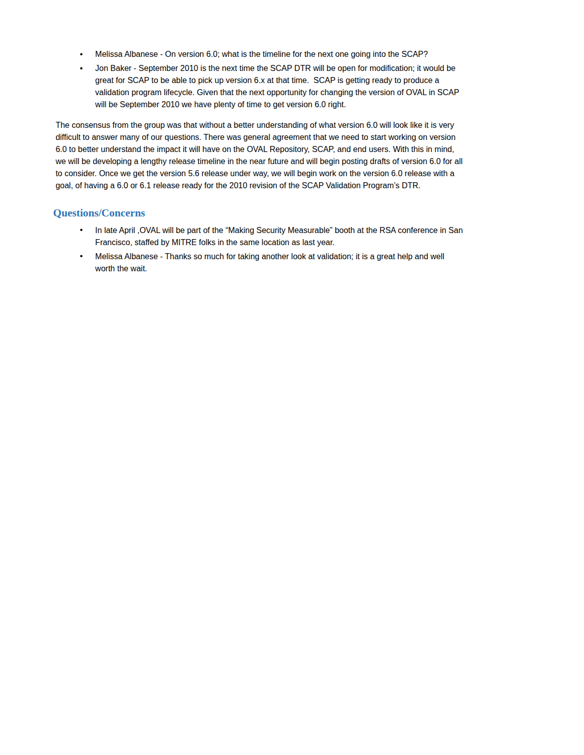Melissa Albanese - On version 6.0; what is the timeline for the next one going into the SCAP?
Jon Baker - September 2010 is the next time the SCAP DTR will be open for modification; it would be great for SCAP to be able to pick up version 6.x at that time. SCAP is getting ready to produce a validation program lifecycle. Given that the next opportunity for changing the version of OVAL in SCAP will be September 2010 we have plenty of time to get version 6.0 right.
The consensus from the group was that without a better understanding of what version 6.0 will look like it is very difficult to answer many of our questions. There was general agreement that we need to start working on version 6.0 to better understand the impact it will have on the OVAL Repository, SCAP, and end users. With this in mind, we will be developing a lengthy release timeline in the near future and will begin posting drafts of version 6.0 for all to consider. Once we get the version 5.6 release under way, we will begin work on the version 6.0 release with a goal, of having a 6.0 or 6.1 release ready for the 2010 revision of the SCAP Validation Program’s DTR.
Questions/Concerns
In late April ,OVAL will be part of the “Making Security Measurable” booth at the RSA conference in San Francisco, staffed by MITRE folks in the same location as last year.
Melissa Albanese - Thanks so much for taking another look at validation; it is a great help and well worth the wait.